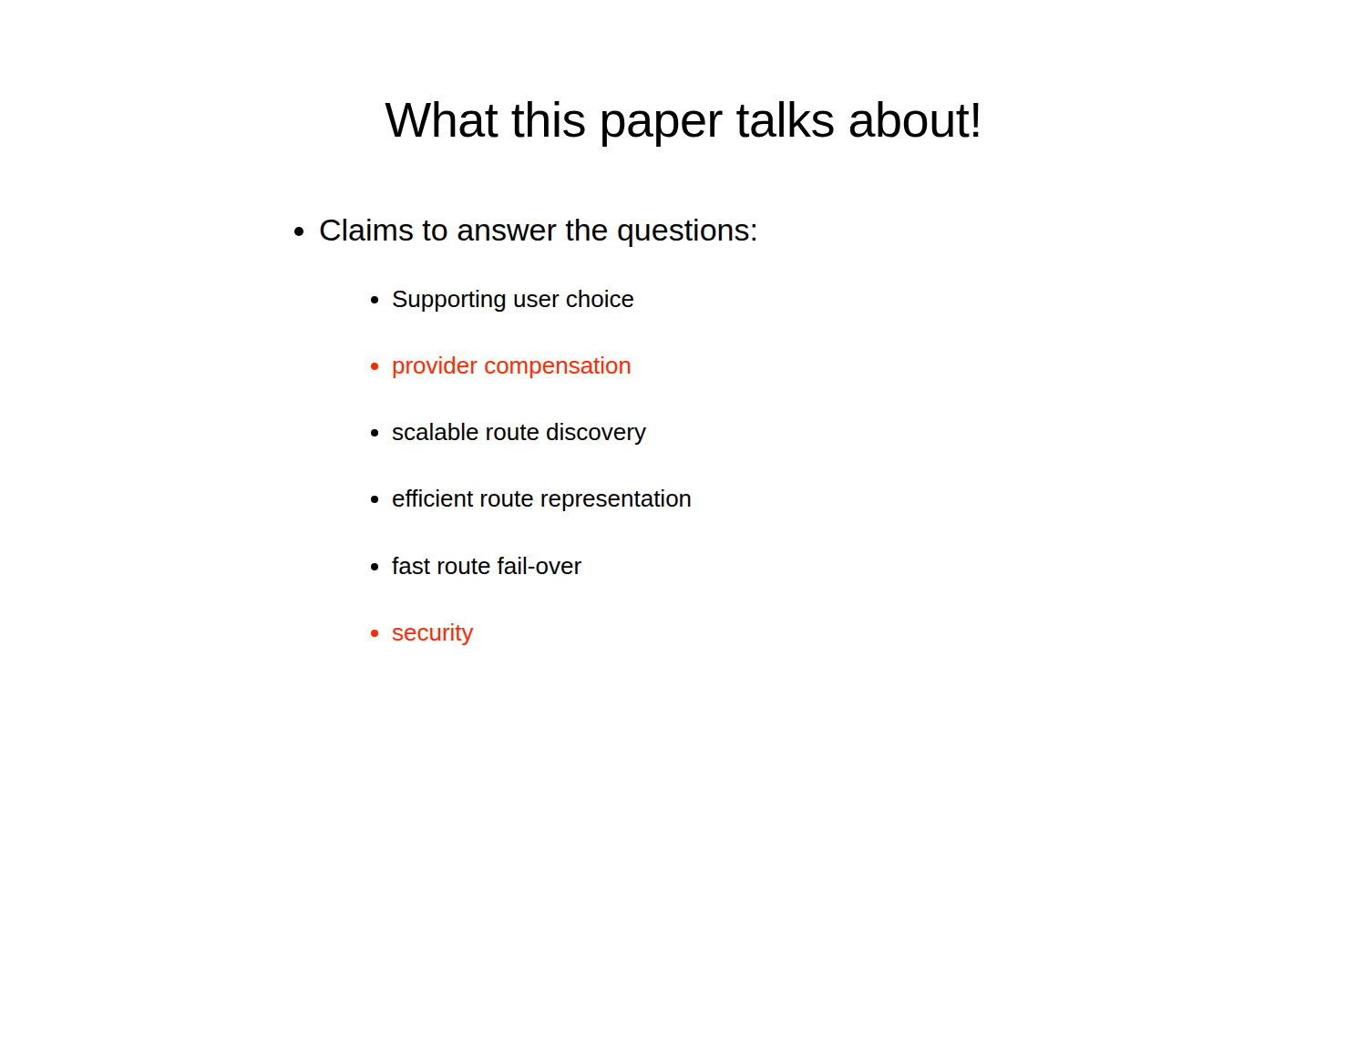What this paper talks about!
Claims to answer the questions:
Supporting user choice
provider compensation
scalable route discovery
efficient route representation
fast route fail-over
security